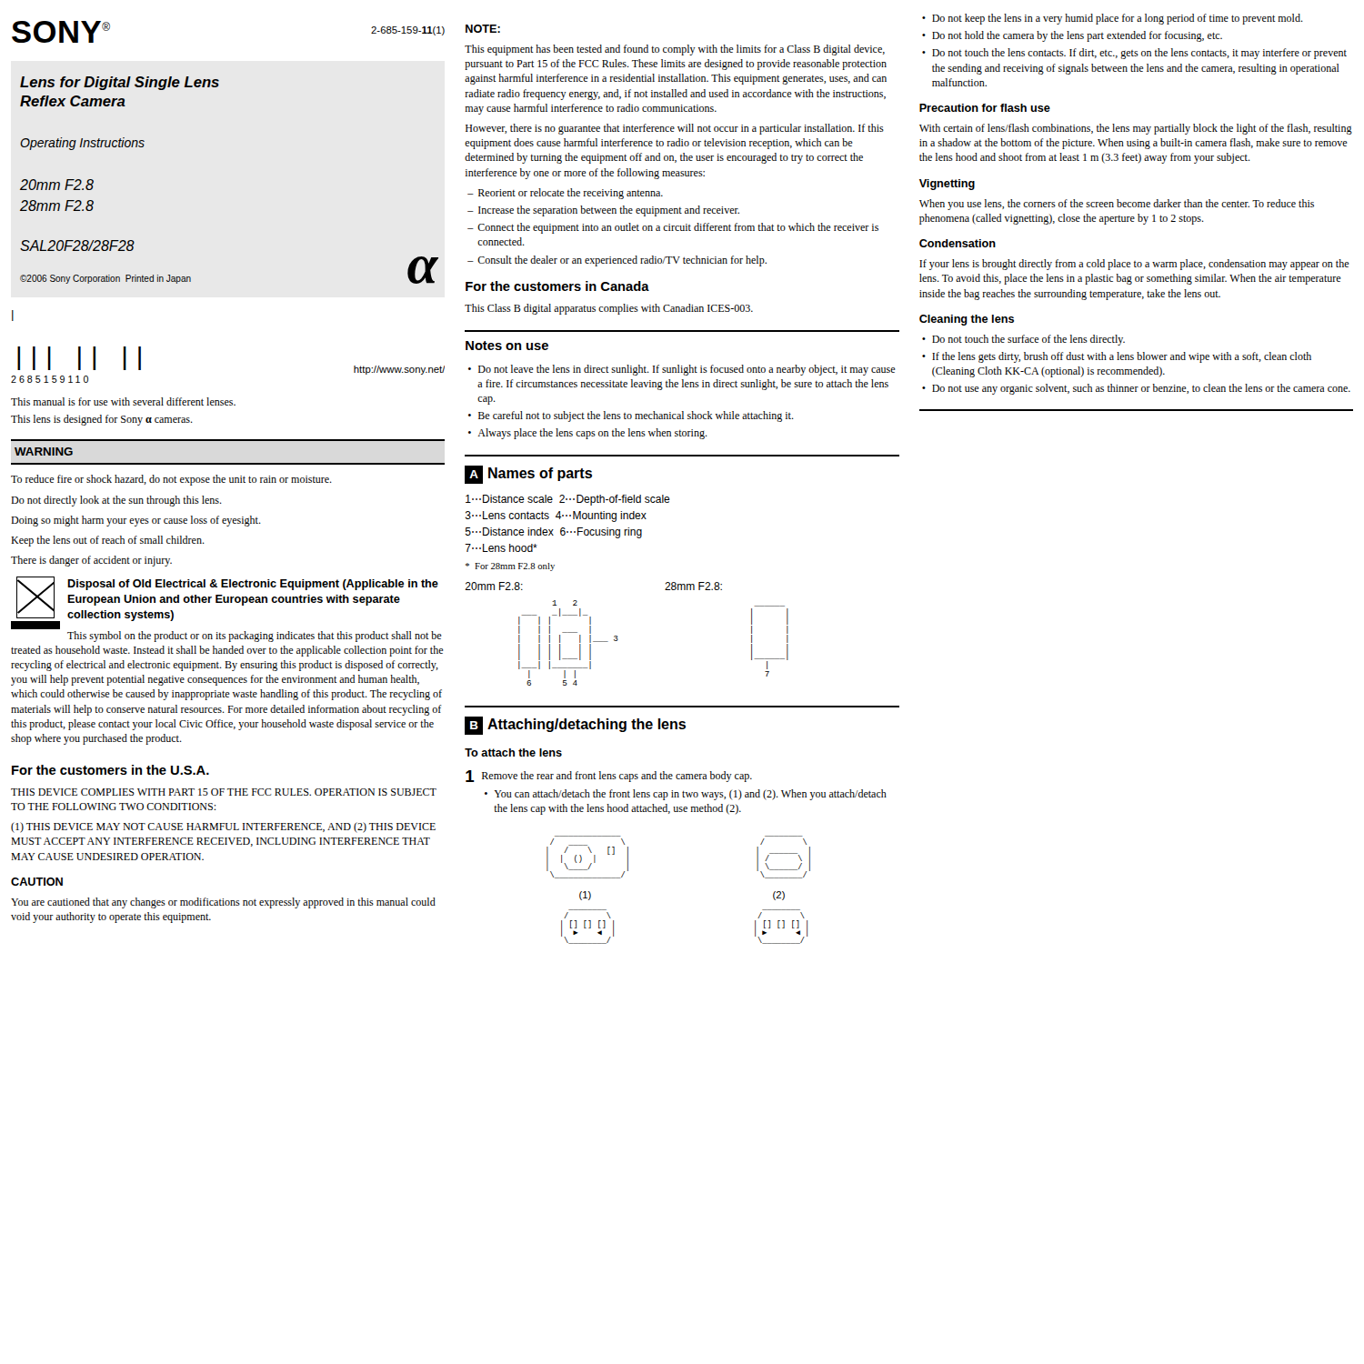2-685-159-11(1)
SONY®
Lens for Digital Single Lens
Reflex Camera
Operating Instructions
20mm F2.8
28mm F2.8
SAL20F28/28F28
©2006 Sony Corporation Printed in Japan
α
|
||| || ||| | |||| | || ||| | ||
2685159110
http://www.sony.net/
This manual is for use with several different lenses.
This lens is designed for Sony α cameras.
WARNING
To reduce fire or shock hazard, do not expose the unit to rain or moisture.
Do not directly look at the sun through this lens.
Doing so might harm your eyes or cause loss of eyesight.
Keep the lens out of reach of small children.
There is danger of accident or injury.
Disposal of Old Electrical & Electronic Equipment (Applicable in the European Union and other European countries with separate collection systems)
This symbol on the product or on its packaging indicates that this product shall not be treated as household waste. Instead it shall be handed over to the applicable collection point for the recycling of electrical and electronic equipment. By ensuring this product is disposed of correctly, you will help prevent potential negative consequences for the environment and human health, which could otherwise be caused by inappropriate waste handling of this product. The recycling of materials will help to conserve natural resources. For more detailed information about recycling of this product, please contact your local Civic Office, your household waste disposal service or the shop where you purchased the product.
For the customers in the U.S.A.
THIS DEVICE COMPLIES WITH PART 15 OF THE FCC RULES. OPERATION IS SUBJECT TO THE FOLLOWING TWO CONDITIONS:
(1) THIS DEVICE MAY NOT CAUSE HARMFUL INTERFERENCE, AND (2) THIS DEVICE MUST ACCEPT ANY INTERFERENCE RECEIVED, INCLUDING INTERFERENCE THAT MAY CAUSE UNDESIRED OPERATION.
CAUTION
You are cautioned that any changes or modifications not expressly approved in this manual could void your authority to operate this equipment.
NOTE:
This equipment has been tested and found to comply with the limits for a Class B digital device, pursuant to Part 15 of the FCC Rules. These limits are designed to provide reasonable protection against harmful interference in a residential installation. This equipment generates, uses, and can radiate radio frequency energy, and, if not installed and used in accordance with the instructions, may cause harmful interference to radio communications.
However, there is no guarantee that interference will not occur in a particular installation. If this equipment does cause harmful interference to radio or television reception, which can be determined by turning the equipment off and on, the user is encouraged to try to correct the interference by one or more of the following measures:
Reorient or relocate the receiving antenna.
Increase the separation between the equipment and receiver.
Connect the equipment into an outlet on a circuit different from that to which the receiver is connected.
Consult the dealer or an experienced radio/TV technician for help.
For the customers in Canada
This Class B digital apparatus complies with Canadian ICES-003.
Notes on use
Do not leave the lens in direct sunlight. If sunlight is focused onto a nearby object, it may cause a fire. If circumstances necessitate leaving the lens in direct sunlight, be sure to attach the lens cap.
Be careful not to subject the lens to mechanical shock while attaching it.
Always place the lens caps on the lens when storing.
ANames of parts
1⋯Distance scale 2⋯Depth-of-field scale
3⋯Lens contacts 4⋯Mounting index
5⋯Distance index 6⋯Focusing ring
7⋯Lens hood*
* For 28mm F2.8 only
20mm F2.8:
1 2 ___ _|___|_ | | | | | | | ___ | | | | | | |___ 3 | | | | | | | | | |___| | |___| |_______| | | | 6 5 4
28mm F2.8:
______ | | | | | | | | | | |______| | 7
BAttaching/detaching the lens
To attach the lens
1
Remove the rear and front lens caps and the camera body cap.
You can attach/detach the front lens cap in two ways, (1) and (2). When you attach/detach the lens cap with the lens hood attached, use method (2).
______________ / ____ \ | / \ [] | | | () | | | \____/ | \______________/
________ / \ | ______ | | / \ | | \______/ | \________/
(1)
________ / \ | [] [] [] | | ▶ ◀ | \________/
(2)
________ / \ | [] [] [] | | ▶ ◀ | \________/
Do not keep the lens in a very humid place for a long period of time to prevent mold.
Do not hold the camera by the lens part extended for focusing, etc.
Do not touch the lens contacts. If dirt, etc., gets on the lens contacts, it may interfere or prevent the sending and receiving of signals between the lens and the camera, resulting in operational malfunction.
Precaution for flash use
With certain of lens/flash combinations, the lens may partially block the light of the flash, resulting in a shadow at the bottom of the picture. When using a built-in camera flash, make sure to remove the lens hood and shoot from at least 1 m (3.3 feet) away from your subject.
Vignetting
When you use lens, the corners of the screen become darker than the center. To reduce this phenomena (called vignetting), close the aperture by 1 to 2 stops.
Condensation
If your lens is brought directly from a cold place to a warm place, condensation may appear on the lens. To avoid this, place the lens in a plastic bag or something similar. When the air temperature inside the bag reaches the surrounding temperature, take the lens out.
Cleaning the lens
Do not touch the surface of the lens directly.
If the lens gets dirty, brush off dust with a lens blower and wipe with a soft, clean cloth (Cleaning Cloth KK-CA (optional) is recommended).
Do not use any organic solvent, such as thinner or benzine, to clean the lens or the camera cone.